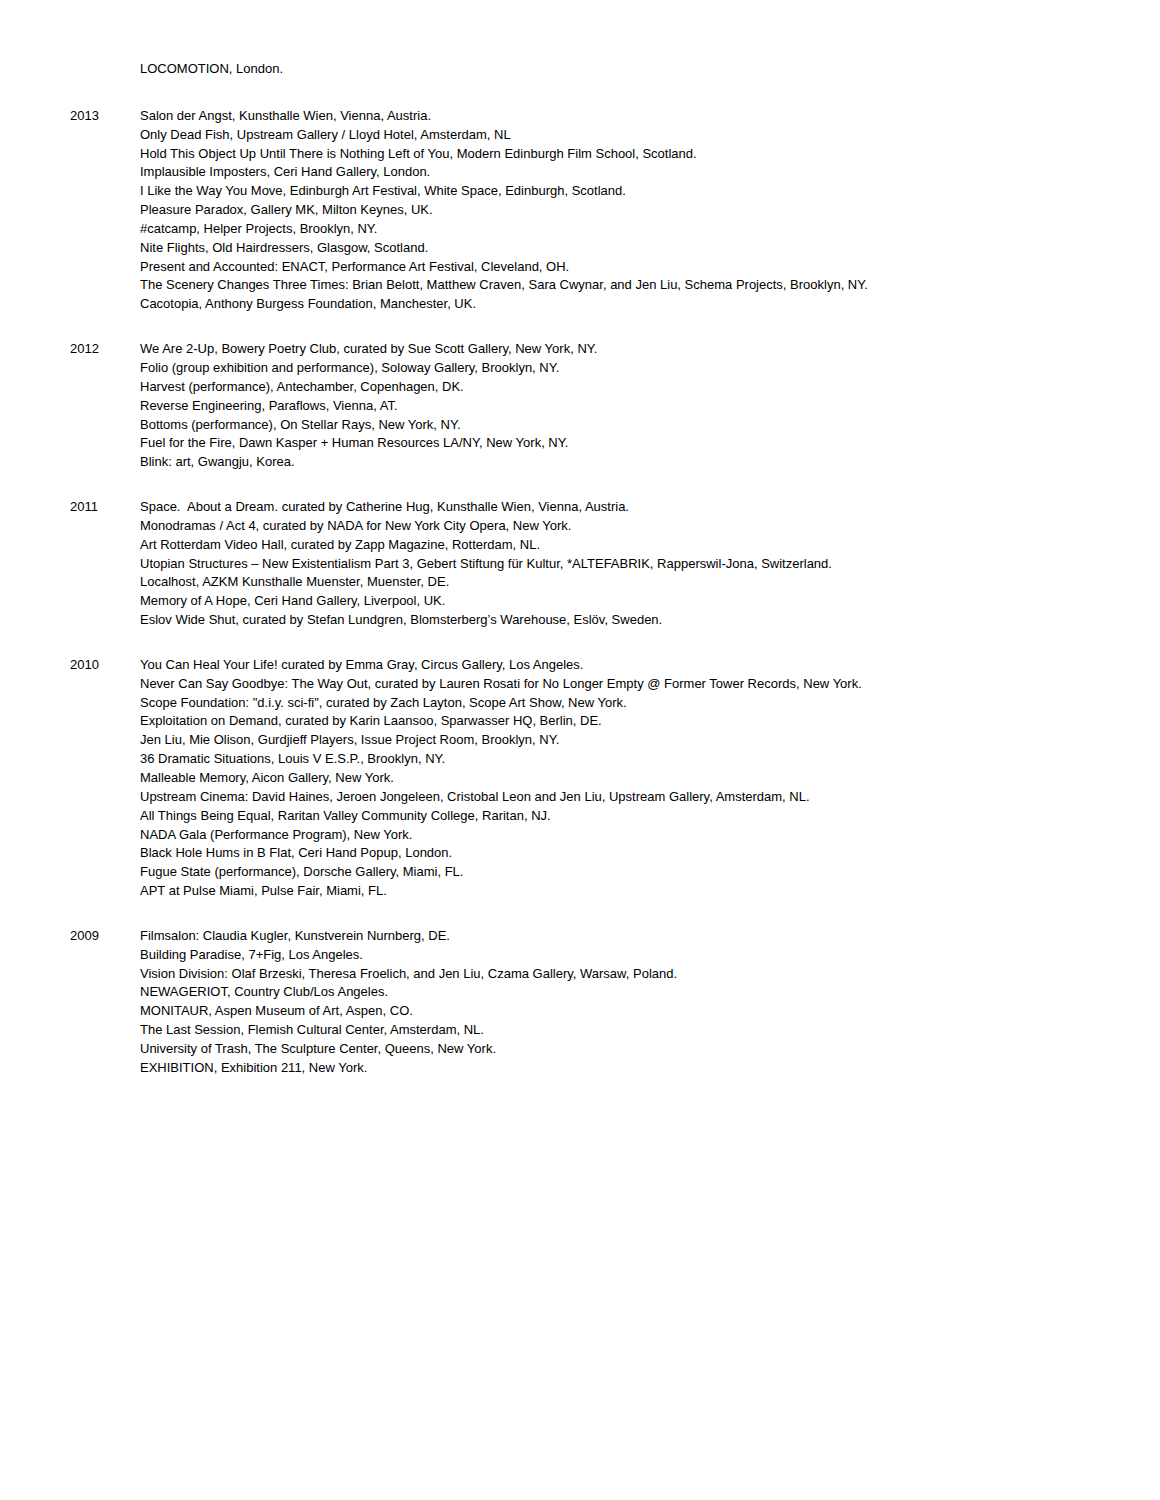LOCOMOTION, London.
2013
Salon der Angst, Kunsthalle Wien, Vienna, Austria.
Only Dead Fish, Upstream Gallery / Lloyd Hotel, Amsterdam, NL
Hold This Object Up Until There is Nothing Left of You, Modern Edinburgh Film School, Scotland.
Implausible Imposters, Ceri Hand Gallery, London.
I Like the Way You Move, Edinburgh Art Festival, White Space, Edinburgh, Scotland.
Pleasure Paradox, Gallery MK, Milton Keynes, UK.
#catcamp, Helper Projects, Brooklyn, NY.
Nite Flights, Old Hairdressers, Glasgow, Scotland.
Present and Accounted: ENACT, Performance Art Festival, Cleveland, OH.
The Scenery Changes Three Times: Brian Belott, Matthew Craven, Sara Cwynar, and Jen Liu, Schema Projects, Brooklyn, NY.
Cacotopia, Anthony Burgess Foundation, Manchester, UK.
2012
We Are 2-Up, Bowery Poetry Club, curated by Sue Scott Gallery, New York, NY.
Folio (group exhibition and performance), Soloway Gallery, Brooklyn, NY.
Harvest (performance), Antechamber, Copenhagen, DK.
Reverse Engineering, Paraflows, Vienna, AT.
Bottoms (performance), On Stellar Rays, New York, NY.
Fuel for the Fire, Dawn Kasper + Human Resources LA/NY, New York, NY.
Blink: art, Gwangju, Korea.
2011
Space. About a Dream. curated by Catherine Hug, Kunsthalle Wien, Vienna, Austria.
Monodramas / Act 4, curated by NADA for New York City Opera, New York.
Art Rotterdam Video Hall, curated by Zapp Magazine, Rotterdam, NL.
Utopian Structures – New Existentialism Part 3, Gebert Stiftung für Kultur, *ALTEFABRIK, Rapperswil-Jona, Switzerland.
Localhost, AZKM Kunsthalle Muenster, Muenster, DE.
Memory of A Hope, Ceri Hand Gallery, Liverpool, UK.
Eslov Wide Shut, curated by Stefan Lundgren, Blomsterberg’s Warehouse, Eslöv, Sweden.
2010
You Can Heal Your Life! curated by Emma Gray, Circus Gallery, Los Angeles.
Never Can Say Goodbye: The Way Out, curated by Lauren Rosati for No Longer Empty @ Former Tower Records, New York.
Scope Foundation: "d.i.y. sci-fi", curated by Zach Layton, Scope Art Show, New York.
Exploitation on Demand, curated by Karin Laansoo, Sparwasser HQ, Berlin, DE.
Jen Liu, Mie Olison, Gurdjieff Players, Issue Project Room, Brooklyn, NY.
36 Dramatic Situations, Louis V E.S.P., Brooklyn, NY.
Malleable Memory, Aicon Gallery, New York.
Upstream Cinema: David Haines, Jeroen Jongeleen, Cristobal Leon and Jen Liu, Upstream Gallery, Amsterdam, NL.
All Things Being Equal, Raritan Valley Community College, Raritan, NJ.
NADA Gala (Performance Program), New York.
Black Hole Hums in B Flat, Ceri Hand Popup, London.
Fugue State (performance), Dorsche Gallery, Miami, FL.
APT at Pulse Miami, Pulse Fair, Miami, FL.
2009
Filmsalon: Claudia Kugler, Kunstverein Nurnberg, DE.
Building Paradise, 7+Fig, Los Angeles.
Vision Division: Olaf Brzeski, Theresa Froelich, and Jen Liu, Czama Gallery, Warsaw, Poland.
NEWAGERIOT, Country Club/Los Angeles.
MONITAUR, Aspen Museum of Art, Aspen, CO.
The Last Session, Flemish Cultural Center, Amsterdam, NL.
University of Trash, The Sculpture Center, Queens, New York.
EXHIBITION, Exhibition 211, New York.